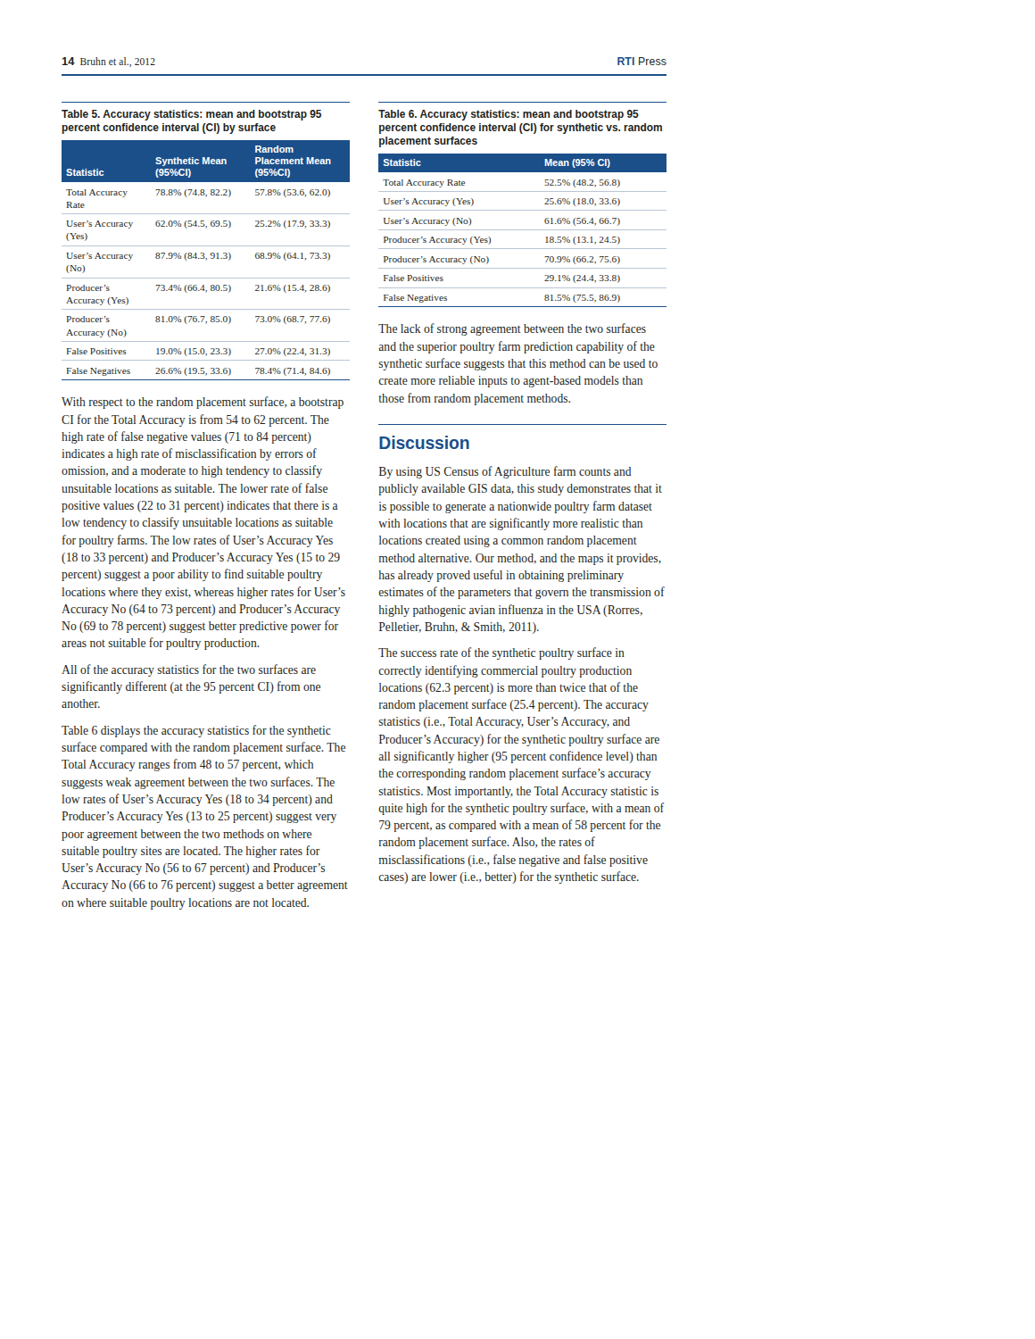14 Bruhn et al., 2012
RTI Press
Table 5. Accuracy statistics: mean and bootstrap 95 percent confidence interval (CI) by surface
| Statistic | Synthetic Mean (95%CI) | Random Placement Mean (95%CI) |
| --- | --- | --- |
| Total Accuracy Rate | 78.8% (74.8, 82.2) | 57.8% (53.6, 62.0) |
| User’s Accuracy (Yes) | 62.0% (54.5, 69.5) | 25.2% (17.9, 33.3) |
| User’s Accuracy (No) | 87.9% (84.3, 91.3) | 68.9% (64.1, 73.3) |
| Producer’s Accuracy (Yes) | 73.4% (66.4, 80.5) | 21.6% (15.4, 28.6) |
| Producer’s Accuracy (No) | 81.0% (76.7, 85.0) | 73.0% (68.7, 77.6) |
| False Positives | 19.0% (15.0, 23.3) | 27.0% (22.4, 31.3) |
| False Negatives | 26.6% (19.5, 33.6) | 78.4% (71.4, 84.6) |
With respect to the random placement surface, a bootstrap CI for the Total Accuracy is from 54 to 62 percent. The high rate of false negative values (71 to 84 percent) indicates a high rate of misclassification by errors of omission, and a moderate to high tendency to classify unsuitable locations as suitable. The lower rate of false positive values (22 to 31 percent) indicates that there is a low tendency to classify unsuitable locations as suitable for poultry farms. The low rates of User’s Accuracy Yes (18 to 33 percent) and Producer’s Accuracy Yes (15 to 29 percent) suggest a poor ability to find suitable poultry locations where they exist, whereas higher rates for User’s Accuracy No (64 to 73 percent) and Producer’s Accuracy No (69 to 78 percent) suggest better predictive power for areas not suitable for poultry production.
All of the accuracy statistics for the two surfaces are significantly different (at the 95 percent CI) from one another.
Table 6 displays the accuracy statistics for the synthetic surface compared with the random placement surface. The Total Accuracy ranges from 48 to 57 percent, which suggests weak agreement between the two surfaces. The low rates of User’s Accuracy Yes (18 to 34 percent) and Producer’s Accuracy Yes (13 to 25 percent) suggest very poor agreement between the two methods on where suitable poultry sites are located. The higher rates for User’s Accuracy No (56 to 67 percent) and Producer’s Accuracy No (66 to 76 percent) suggest a better agreement on where suitable poultry locations are not located.
Table 6. Accuracy statistics: mean and bootstrap 95 percent confidence interval (CI) for synthetic vs. random placement surfaces
| Statistic | Mean (95% CI) |
| --- | --- |
| Total Accuracy Rate | 52.5% (48.2, 56.8) |
| User’s Accuracy (Yes) | 25.6% (18.0, 33.6) |
| User’s Accuracy (No) | 61.6% (56.4, 66.7) |
| Producer’s Accuracy (Yes) | 18.5% (13.1, 24.5) |
| Producer’s Accuracy (No) | 70.9% (66.2, 75.6) |
| False Positives | 29.1% (24.4, 33.8) |
| False Negatives | 81.5% (75.5, 86.9) |
The lack of strong agreement between the two surfaces and the superior poultry farm prediction capability of the synthetic surface suggests that this method can be used to create more reliable inputs to agent-based models than those from random placement methods.
Discussion
By using US Census of Agriculture farm counts and publicly available GIS data, this study demonstrates that it is possible to generate a nationwide poultry farm dataset with locations that are significantly more realistic than locations created using a common random placement method alternative. Our method, and the maps it provides, has already proved useful in obtaining preliminary estimates of the parameters that govern the transmission of highly pathogenic avian influenza in the USA (Rorres, Pelletier, Bruhn, & Smith, 2011).
The success rate of the synthetic poultry surface in correctly identifying commercial poultry production locations (62.3 percent) is more than twice that of the random placement surface (25.4 percent). The accuracy statistics (i.e., Total Accuracy, User’s Accuracy, and Producer’s Accuracy) for the synthetic poultry surface are all significantly higher (95 percent confidence level) than the corresponding random placement surface’s accuracy statistics. Most importantly, the Total Accuracy statistic is quite high for the synthetic poultry surface, with a mean of 79 percent, as compared with a mean of 58 percent for the random placement surface. Also, the rates of misclassifications (i.e., false negative and false positive cases) are lower (i.e., better) for the synthetic surface.